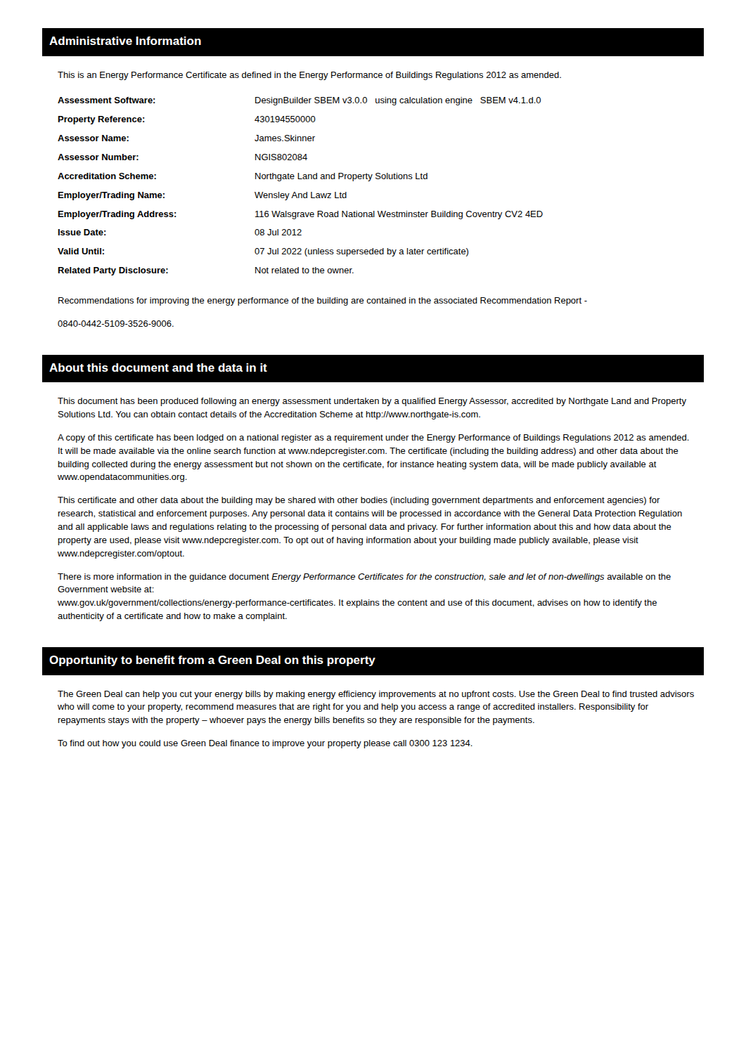Administrative Information
This is an Energy Performance Certificate as defined in the Energy Performance of Buildings Regulations 2012 as amended.
| Assessment Software: | DesignBuilder SBEM v3.0.0 using calculation engine SBEM v4.1.d.0 |
| Property Reference: | 430194550000 |
| Assessor Name: | James.Skinner |
| Assessor Number: | NGIS802084 |
| Accreditation Scheme: | Northgate Land and Property Solutions Ltd |
| Employer/Trading Name: | Wensley And Lawz Ltd |
| Employer/Trading Address: | 116 Walsgrave Road National Westminster Building Coventry CV2 4ED |
| Issue Date: | 08 Jul 2012 |
| Valid Until: | 07 Jul 2022 (unless superseded by a later certificate) |
| Related Party Disclosure: | Not related to the owner. |
Recommendations for improving the energy performance of the building are contained in the associated Recommendation Report -
0840-0442-5109-3526-9006.
About this document and the data in it
This document has been produced following an energy assessment undertaken by a qualified Energy Assessor, accredited by Northgate Land and Property Solutions Ltd. You can obtain contact details of the Accreditation Scheme at http://www.northgate-is.com.
A copy of this certificate has been lodged on a national register as a requirement under the Energy Performance of Buildings Regulations 2012 as amended. It will be made available via the online search function at www.ndepcregister.com. The certificate (including the building address) and other data about the building collected during the energy assessment but not shown on the certificate, for instance heating system data, will be made publicly available at www.opendatacommunities.org.
This certificate and other data about the building may be shared with other bodies (including government departments and enforcement agencies) for research, statistical and enforcement purposes. Any personal data it contains will be processed in accordance with the General Data Protection Regulation and all applicable laws and regulations relating to the processing of personal data and privacy. For further information about this and how data about the property are used, please visit www.ndepcregister.com. To opt out of having information about your building made publicly available, please visit www.ndepcregister.com/optout.
There is more information in the guidance document Energy Performance Certificates for the construction, sale and let of non-dwellings available on the Government website at:
www.gov.uk/government/collections/energy-performance-certificates. It explains the content and use of this document, advises on how to identify the authenticity of a certificate and how to make a complaint.
Opportunity to benefit from a Green Deal on this property
The Green Deal can help you cut your energy bills by making energy efficiency improvements at no upfront costs. Use the Green Deal to find trusted advisors who will come to your property, recommend measures that are right for you and help you access a range of accredited installers. Responsibility for repayments stays with the property – whoever pays the energy bills benefits so they are responsible for the payments.
To find out how you could use Green Deal finance to improve your property please call 0300 123 1234.